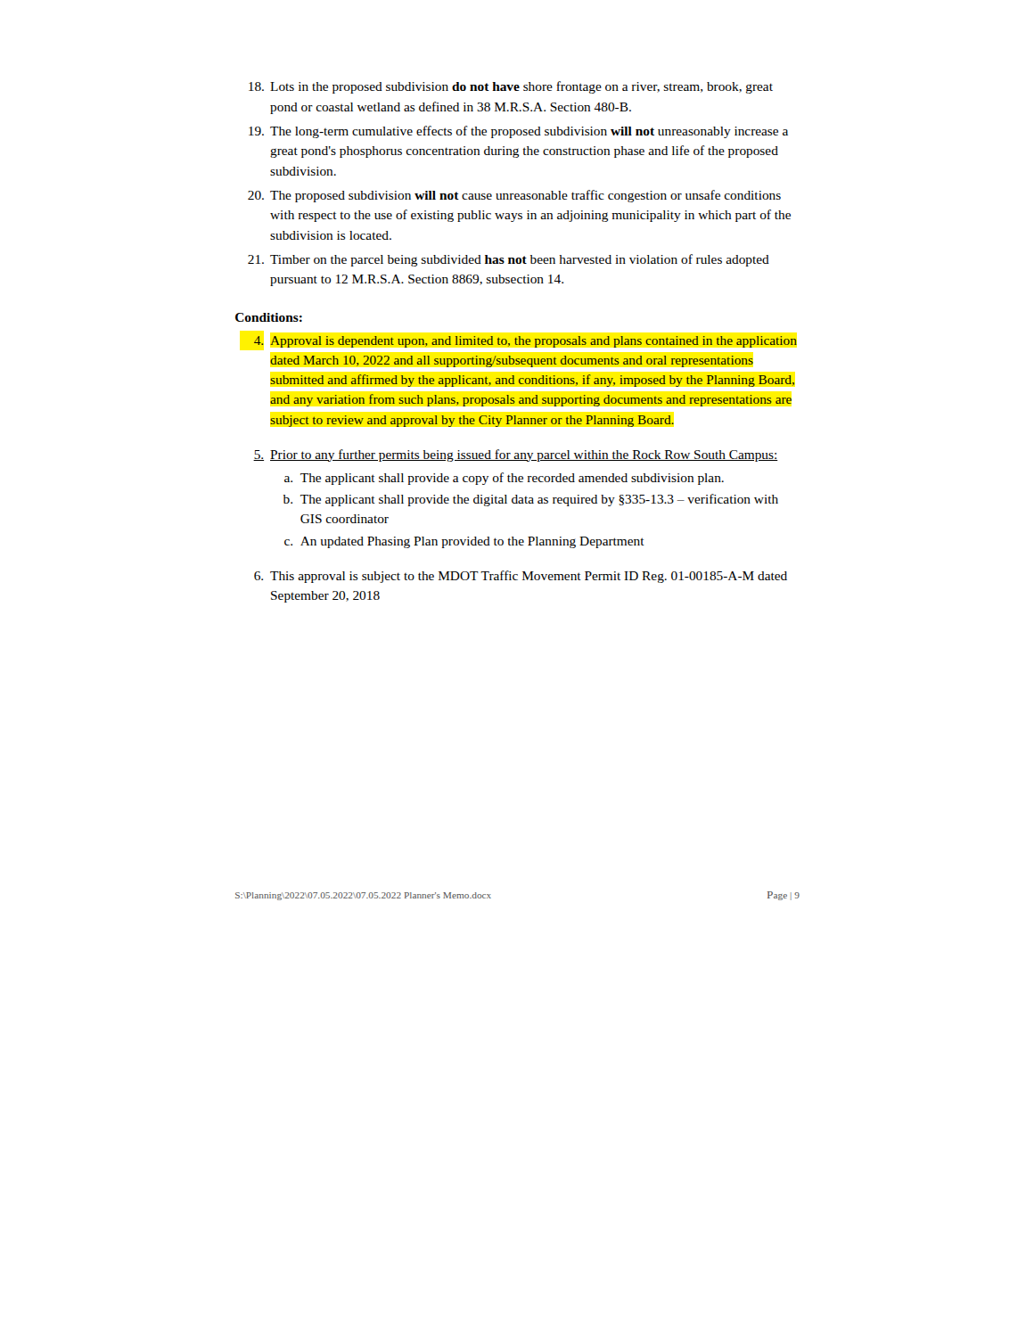18. Lots in the proposed subdivision do not have shore frontage on a river, stream, brook, great pond or coastal wetland as defined in 38 M.R.S.A. Section 480-B.
19. The long-term cumulative effects of the proposed subdivision will not unreasonably increase a great pond's phosphorus concentration during the construction phase and life of the proposed subdivision.
20. The proposed subdivision will not cause unreasonable traffic congestion or unsafe conditions with respect to the use of existing public ways in an adjoining municipality in which part of the subdivision is located.
21. Timber on the parcel being subdivided has not been harvested in violation of rules adopted pursuant to 12 M.R.S.A. Section 8869, subsection 14.
Conditions:
4. Approval is dependent upon, and limited to, the proposals and plans contained in the application dated March 10, 2022 and all supporting/subsequent documents and oral representations submitted and affirmed by the applicant, and conditions, if any, imposed by the Planning Board, and any variation from such plans, proposals and supporting documents and representations are subject to review and approval by the City Planner or the Planning Board.
5. Prior to any further permits being issued for any parcel within the Rock Row South Campus:
a. The applicant shall provide a copy of the recorded amended subdivision plan.
b. The applicant shall provide the digital data as required by §335-13.3 – verification with GIS coordinator
c. An updated Phasing Plan provided to the Planning Department
6. This approval is subject to the MDOT Traffic Movement Permit ID Reg. 01-00185-A-M dated September 20, 2018
S:\Planning\2022\07.05.2022\07.05.2022 Planner's Memo.docx Page | 9